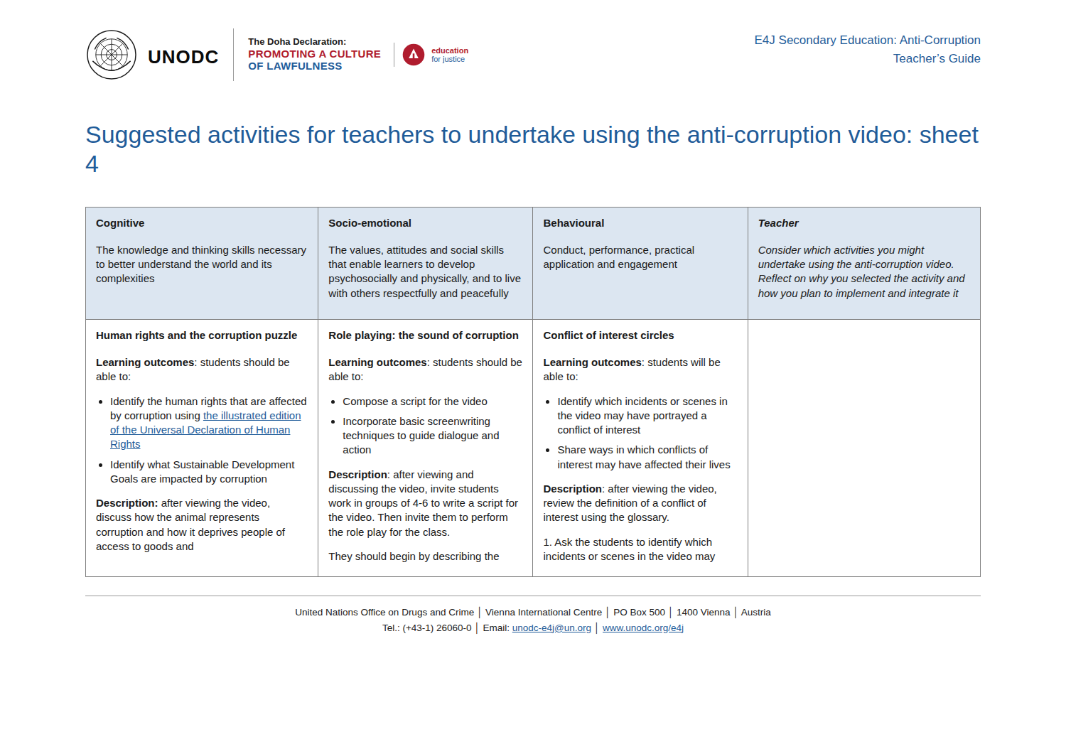UNODC
The Doha Declaration:
PROMOTING A CULTURE
OF LAWFULNESS
education
for justice
E4J Secondary Education: Anti-Corruption
Teacher’s Guide
Suggested activities for teachers to undertake using the anti-corruption video: sheet 4
| Cognitive The knowledge and thinking skills necessary to better understand the world and its complexities | Socio-emotional The values, attitudes and social skills that enable learners to develop psychosocially and physically, and to live with others respectfully and peacefully | Behavioural Conduct, performance, practical application and engagement | Teacher Consider which activities you might undertake using the anti-corruption video. Reflect on why you selected the activity and how you plan to implement and integrate it |
| --- | --- | --- | --- |
| Human rights and the corruption puzzle Learning outcomes : students should be able to: Identify the human rights that are affected by corruption using the illustrated edition of the Universal Declaration of Human Rights Identify what Sustainable Development Goals are impacted by corruption Description: after viewing the video, discuss how the animal represents corruption and how it deprives people of access to goods and | Role playing: the sound of corruption Learning outcomes : students should be able to: Compose a script for the video Incorporate basic screenwriting techniques to guide dialogue and action Description : after viewing and discussing the video, invite students work in groups of 4-6 to write a script for the video. Then invite them to perform the role play for the class. They should begin by describing the | Conflict of interest circles Learning outcomes : students will be able to: Identify which incidents or scenes in the video may have portrayed a conflict of interest Share ways in which conflicts of interest may have affected their lives Description : after viewing the video, review the definition of a conflict of interest using the glossary. 1. Ask the students to identify which incidents or scenes in the video may | |
United Nations Office on Drugs and Crime │ Vienna International Centre │ PO Box 500 │ 1400 Vienna │ Austria
Tel.: (+43-1) 26060-0 │ Email: unodc-e4j@un.org │ www.unodc.org/e4j